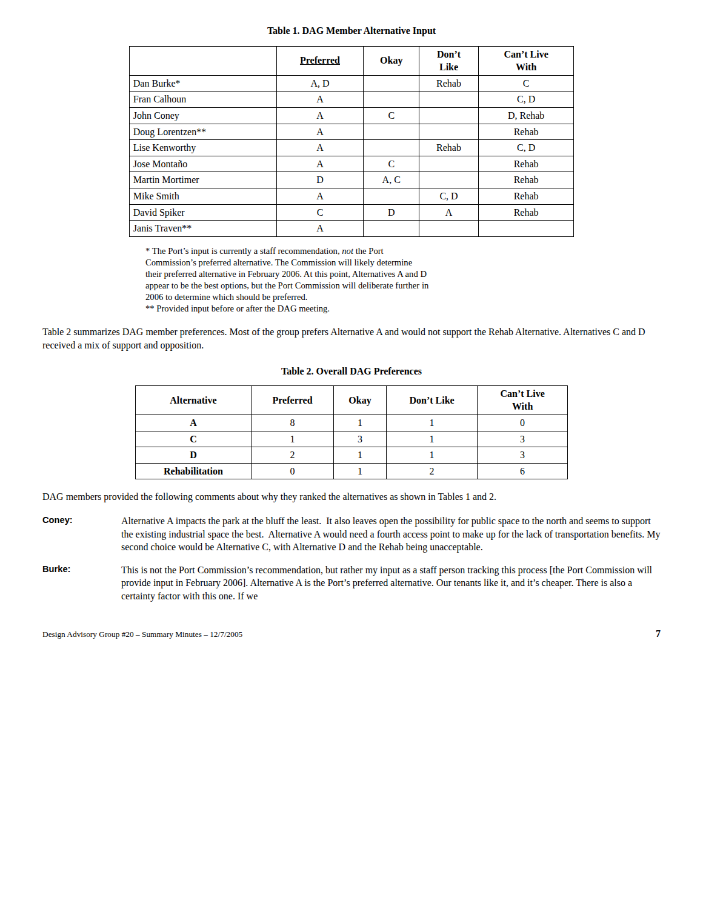Table 1. DAG Member Alternative Input
| | Preferred | Okay | Don’t Like | Can’t Live With |
| --- | --- | --- | --- | --- |
| Dan Burke* | A, D | | Rehab | C |
| Fran Calhoun | A | | | C, D |
| John Coney | A | C | | D, Rehab |
| Doug Lorentzen** | A | | | Rehab |
| Lise Kenworthy | A | | Rehab | C, D |
| Jose Montaño | A | C | | Rehab |
| Martin Mortimer | D | A, C | | Rehab |
| Mike Smith | A | | C, D | Rehab |
| David Spiker | C | D | A | Rehab |
| Janis Traven** | A | | | |
* The Port’s input is currently a staff recommendation, not the Port
Commission’s preferred alternative. The Commission will likely determine
their preferred alternative in February 2006. At this point, Alternatives A and D
appear to be the best options, but the Port Commission will deliberate further in
2006 to determine which should be preferred.
** Provided input before or after the DAG meeting.
Table 2 summarizes DAG member preferences. Most of the group prefers Alternative A and would not support the Rehab Alternative. Alternatives C and D received a mix of support and opposition.
Table 2. Overall DAG Preferences
| Alternative | Preferred | Okay | Don’t Like | Can’t Live With |
| --- | --- | --- | --- | --- |
| A | 8 | 1 | 1 | 0 |
| C | 1 | 3 | 1 | 3 |
| D | 2 | 1 | 1 | 3 |
| Rehabilitation | 0 | 1 | 2 | 6 |
DAG members provided the following comments about why they ranked the alternatives as shown in Tables 1 and 2.
Coney:
Alternative A impacts the park at the bluff the least. It also leaves open the possibility for public space to the north and seems to support the existing industrial space the best. Alternative A would need a fourth access point to make up for the lack of transportation benefits. My second choice would be Alternative C, with Alternative D and the Rehab being unacceptable.
Burke:
This is not the Port Commission’s recommendation, but rather my input as a staff person tracking this process [the Port Commission will provide input in February 2006]. Alternative A is the Port’s preferred alternative. Our tenants like it, and it’s cheaper. There is also a certainty factor with this one. If we
Design Advisory Group #20 – Summary Minutes – 12/7/2005
7